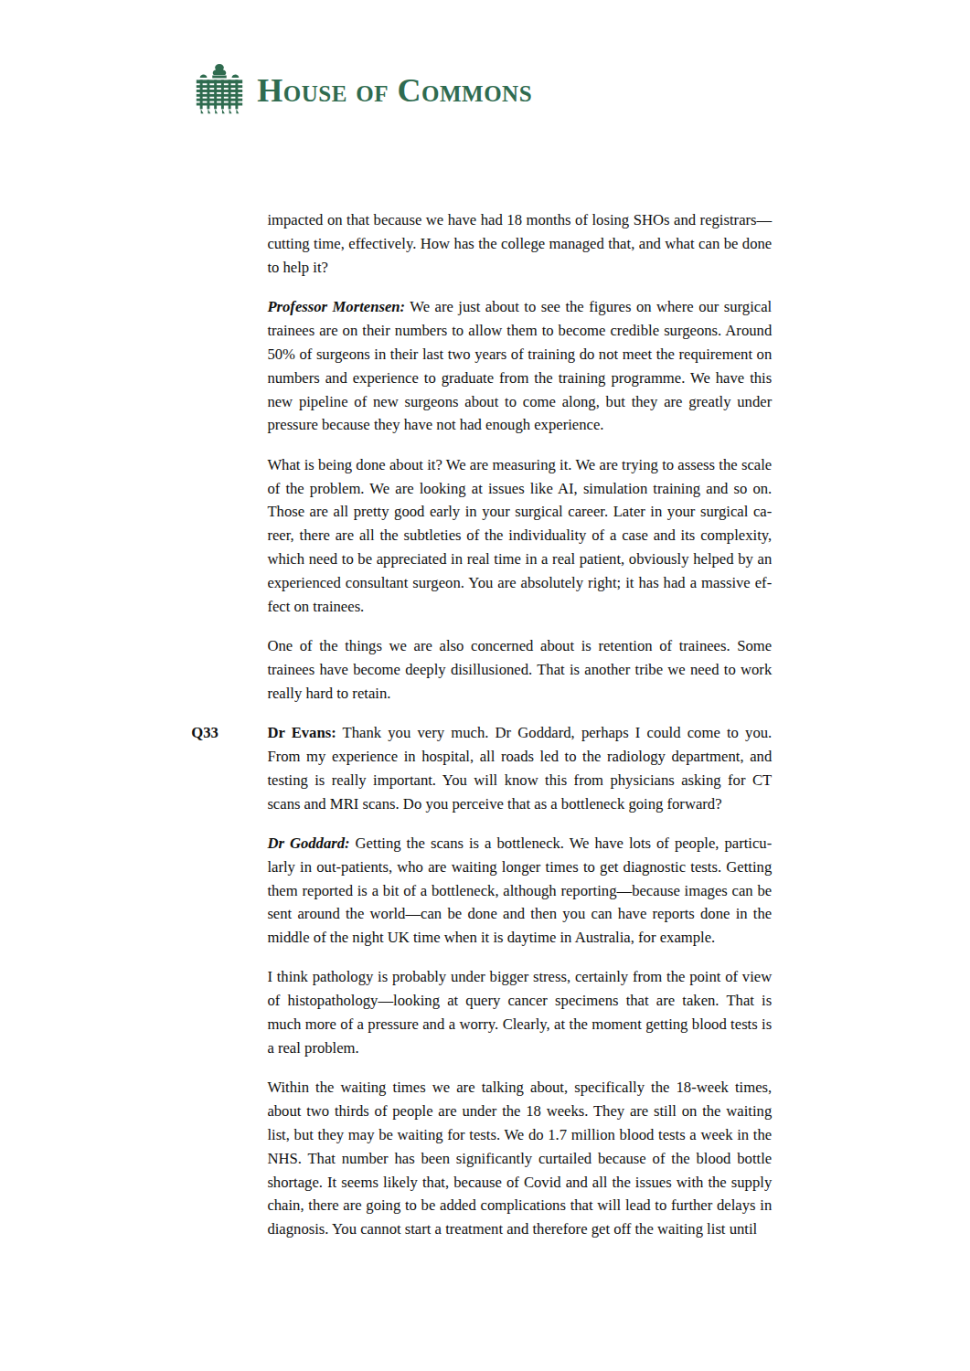House of Commons
impacted on that because we have had 18 months of losing SHOs and registrars—cutting time, effectively. How has the college managed that, and what can be done to help it?
Professor Mortensen: We are just about to see the figures on where our surgical trainees are on their numbers to allow them to become credible surgeons. Around 50% of surgeons in their last two years of training do not meet the requirement on numbers and experience to graduate from the training programme. We have this new pipeline of new surgeons about to come along, but they are greatly under pressure because they have not had enough experience.
What is being done about it? We are measuring it. We are trying to assess the scale of the problem. We are looking at issues like AI, simulation training and so on. Those are all pretty good early in your surgical career. Later in your surgical career, there are all the subtleties of the individuality of a case and its complexity, which need to be appreciated in real time in a real patient, obviously helped by an experienced consultant surgeon. You are absolutely right; it has had a massive effect on trainees.
One of the things we are also concerned about is retention of trainees. Some trainees have become deeply disillusioned. That is another tribe we need to work really hard to retain.
Q33
Dr Evans: Thank you very much. Dr Goddard, perhaps I could come to you. From my experience in hospital, all roads led to the radiology department, and testing is really important. You will know this from physicians asking for CT scans and MRI scans. Do you perceive that as a bottleneck going forward?
Dr Goddard: Getting the scans is a bottleneck. We have lots of people, particularly in out-patients, who are waiting longer times to get diagnostic tests. Getting them reported is a bit of a bottleneck, although reporting—because images can be sent around the world—can be done and then you can have reports done in the middle of the night UK time when it is daytime in Australia, for example.
I think pathology is probably under bigger stress, certainly from the point of view of histopathology—looking at query cancer specimens that are taken. That is much more of a pressure and a worry. Clearly, at the moment getting blood tests is a real problem.
Within the waiting times we are talking about, specifically the 18-week times, about two thirds of people are under the 18 weeks. They are still on the waiting list, but they may be waiting for tests. We do 1.7 million blood tests a week in the NHS. That number has been significantly curtailed because of the blood bottle shortage. It seems likely that, because of Covid and all the issues with the supply chain, there are going to be added complications that will lead to further delays in diagnosis. You cannot start a treatment and therefore get off the waiting list until